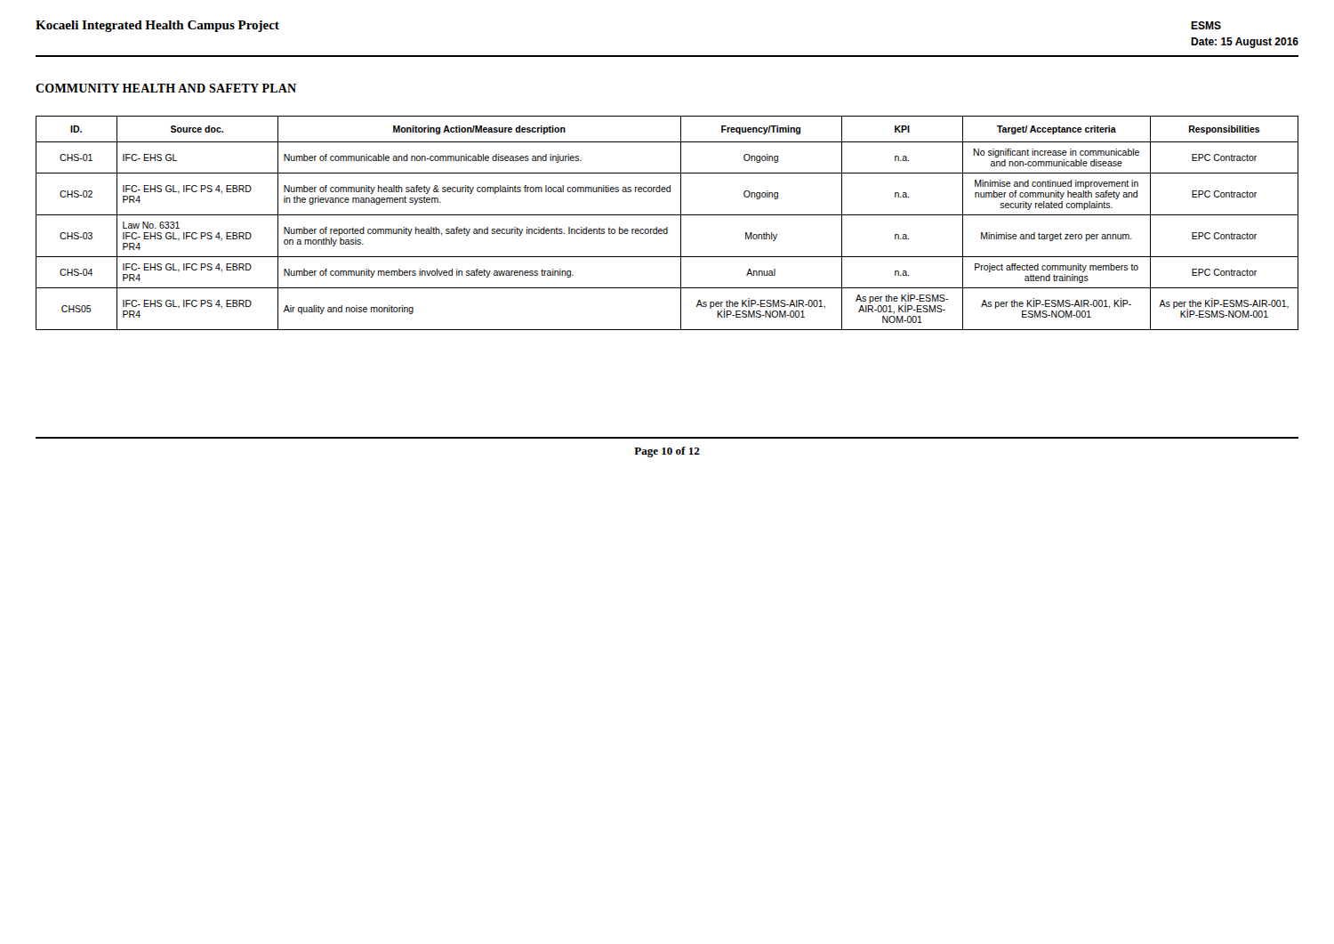Kocaeli Integrated Health Campus Project
ESMS
Date: 15 August 2016
COMMUNITY HEALTH AND SAFETY PLAN
| ID. | Source doc. | Monitoring Action/Measure description | Frequency/Timing | KPI | Target/ Acceptance criteria | Responsibilities |
| --- | --- | --- | --- | --- | --- | --- |
| CHS-01 | IFC- EHS GL | Number of communicable and non-communicable diseases and injuries. | Ongoing | n.a. | No significant increase in communicable and non-communicable disease | EPC Contractor |
| CHS-02 | IFC- EHS GL, IFC PS 4, EBRD PR4 | Number of community health safety & security complaints from local communities as recorded in the grievance management system. | Ongoing | n.a. | Minimise and continued improvement in number of community health safety and security related complaints. | EPC Contractor |
| CHS-03 | Law No. 6331 IFC- EHS GL, IFC PS 4, EBRD PR4 | Number of reported community health, safety and security incidents. Incidents to be recorded on a monthly basis. | Monthly | n.a. | Minimise and target zero per annum. | EPC Contractor |
| CHS-04 | IFC- EHS GL, IFC PS 4, EBRD PR4 | Number of community members involved in safety awareness training. | Annual | n.a. | Project affected community members to attend trainings | EPC Contractor |
| CHS05 | IFC- EHS GL, IFC PS 4, EBRD PR4 | Air quality and noise monitoring | As per the KİP-ESMS-AIR-001, KİP-ESMS-NOM-001 | As per the KİP-ESMS-AIR-001, KİP-ESMS-NOM-001 | As per the KİP-ESMS-AIR-001, KİP-ESMS-NOM-001 | As per the KİP-ESMS-AIR-001, KİP-ESMS-NOM-001 |
Page 10 of 12